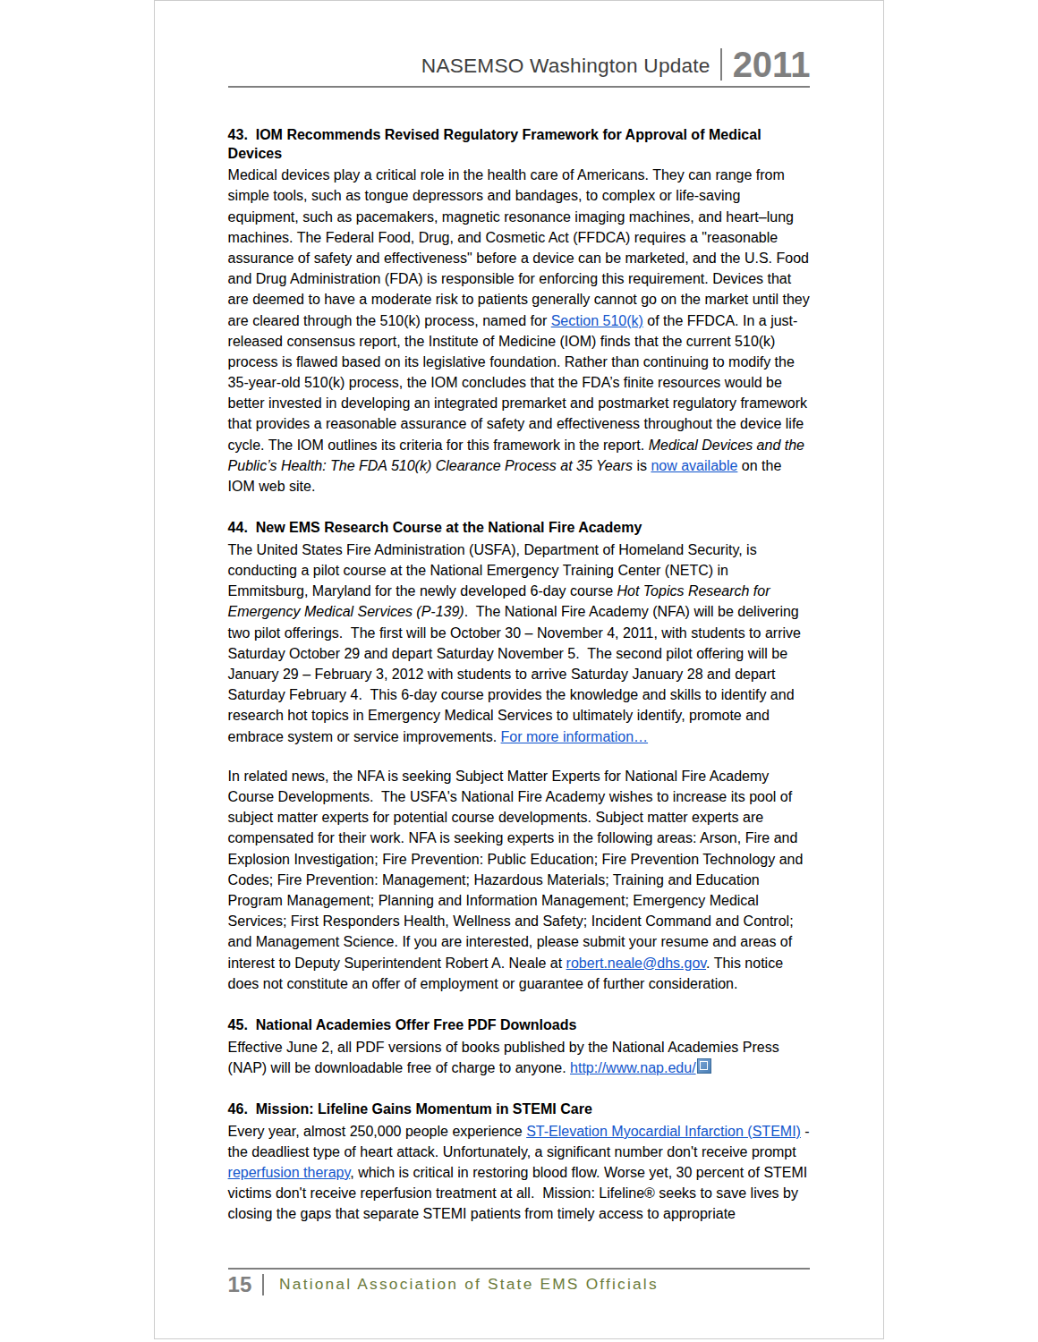NASEMSO Washington Update 2011
43. IOM Recommends Revised Regulatory Framework for Approval of Medical Devices
Medical devices play a critical role in the health care of Americans. They can range from simple tools, such as tongue depressors and bandages, to complex or life-saving equipment, such as pacemakers, magnetic resonance imaging machines, and heart–lung machines. The Federal Food, Drug, and Cosmetic Act (FFDCA) requires a "reasonable assurance of safety and effectiveness" before a device can be marketed, and the U.S. Food and Drug Administration (FDA) is responsible for enforcing this requirement. Devices that are deemed to have a moderate risk to patients generally cannot go on the market until they are cleared through the 510(k) process, named for Section 510(k) of the FFDCA. In a just-released consensus report, the Institute of Medicine (IOM) finds that the current 510(k) process is flawed based on its legislative foundation. Rather than continuing to modify the 35-year-old 510(k) process, the IOM concludes that the FDA’s finite resources would be better invested in developing an integrated premarket and postmarket regulatory framework that provides a reasonable assurance of safety and effectiveness throughout the device life cycle. The IOM outlines its criteria for this framework in the report. Medical Devices and the Public’s Health: The FDA 510(k) Clearance Process at 35 Years is now available on the IOM web site.
44. New EMS Research Course at the National Fire Academy
The United States Fire Administration (USFA), Department of Homeland Security, is conducting a pilot course at the National Emergency Training Center (NETC) in Emmitsburg, Maryland for the newly developed 6-day course Hot Topics Research for Emergency Medical Services (P-139). The National Fire Academy (NFA) will be delivering two pilot offerings. The first will be October 30 – November 4, 2011, with students to arrive Saturday October 29 and depart Saturday November 5. The second pilot offering will be January 29 – February 3, 2012 with students to arrive Saturday January 28 and depart Saturday February 4. This 6-day course provides the knowledge and skills to identify and research hot topics in Emergency Medical Services to ultimately identify, promote and embrace system or service improvements. For more information…
In related news, the NFA is seeking Subject Matter Experts for National Fire Academy Course Developments. The USFA's National Fire Academy wishes to increase its pool of subject matter experts for potential course developments. Subject matter experts are compensated for their work. NFA is seeking experts in the following areas: Arson, Fire and Explosion Investigation; Fire Prevention: Public Education; Fire Prevention Technology and Codes; Fire Prevention: Management; Hazardous Materials; Training and Education Program Management; Planning and Information Management; Emergency Medical Services; First Responders Health, Wellness and Safety; Incident Command and Control; and Management Science. If you are interested, please submit your resume and areas of interest to Deputy Superintendent Robert A. Neale at robert.neale@dhs.gov. This notice does not constitute an offer of employment or guarantee of further consideration.
45. National Academies Offer Free PDF Downloads
Effective June 2, all PDF versions of books published by the National Academies Press (NAP) will be downloadable free of charge to anyone. http://www.nap.edu/
46. Mission: Lifeline Gains Momentum in STEMI Care
Every year, almost 250,000 people experience ST-Elevation Myocardial Infarction (STEMI) - the deadliest type of heart attack. Unfortunately, a significant number don't receive prompt reperfusion therapy, which is critical in restoring blood flow. Worse yet, 30 percent of STEMI victims don't receive reperfusion treatment at all. Mission: Lifeline® seeks to save lives by closing the gaps that separate STEMI patients from timely access to appropriate
15 National Association of State EMS Officials